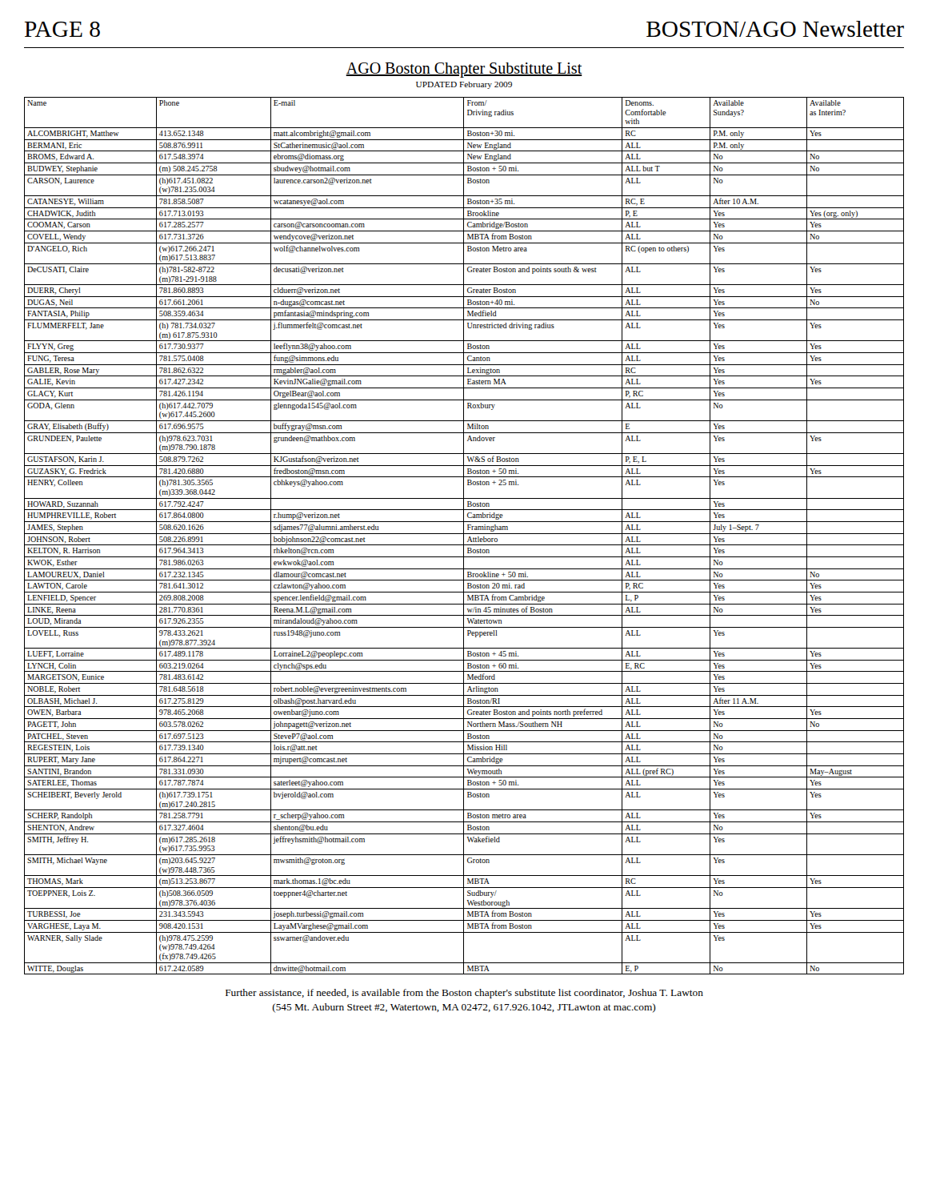PAGE 8
BOSTON/AGO Newsletter
AGO Boston Chapter Substitute List
UPDATED February 2009
| Name | Phone | E-mail | From/ Driving radius | Denoms. Comfortable with | Available Sundays? | Available as Interim? |
| --- | --- | --- | --- | --- | --- | --- |
| ALCOMBRIGHT, Matthew | 413.652.1348 | matt.alcombright@gmail.com | Boston+30 mi. | RC | P.M. only | Yes |
| BERMANI, Eric | 508.876.9911 | StCatherinemusic@aol.com | New England | ALL | P.M. only | |
| BROMS, Edward A. | 617.548.3974 | ebroms@diomass.org | New England | ALL | No | No |
| BUDWEY, Stephanie | (m) 508.245.2758 | sbudwey@hotmail.com | Boston + 50 mi. | ALL but T | No | No |
| CARSON, Laurence | (h)617.451.0822 (w)781.235.0034 | laurence.carson2@verizon.net | Boston | ALL | No | |
| CATANESYE, William | 781.858.5087 | wcatanesye@aol.com | Boston+35 mi. | RC, E | After 10 A.M. | |
| CHADWICK, Judith | 617.713.0193 | | Brookline | P, E | Yes | Yes (org. only) |
| COOMAN, Carson | 617.285.2577 | carson@carsoncooman.com | Cambridge/Boston | ALL | Yes | Yes |
| COVELL, Wendy | 617.731.3726 | wendycove@verizon.net | MBTA from Boston | ALL | No | No |
| D'ANGELO, Rich | (w)617.266.2471 (m)617.513.8837 | wolf@channelwolves.com | Boston Metro area | RC (open to others) | Yes | |
| DeCUSATI, Claire | (h)781-582-8722 (m)781-291-9188 | decusati@verizon.net | Greater Boston and points south & west | ALL | Yes | Yes |
| DUERR, Cheryl | 781.860.8893 | clduerr@verizon.net | Greater Boston | ALL | Yes | Yes |
| DUGAS, Neil | 617.661.2061 | n-dugas@comcast.net | Boston+40 mi. | ALL | Yes | No |
| FANTASIA, Philip | 508.359.4634 | pmfantasia@mindspring.com | Medfield | ALL | Yes | |
| FLUMMERFELT, Jane | (h) 781.734.0327 (m) 617.875.9310 | j.flummerfelt@comcast.net | Unrestricted driving radius | ALL | Yes | Yes |
| FLYYN, Greg | 617.730.9377 | leeflynn38@yahoo.com | Boston | ALL | Yes | Yes |
| FUNG, Teresa | 781.575.0408 | fung@simmons.edu | Canton | ALL | Yes | Yes |
| GABLER, Rose Mary | 781.862.6322 | rmgabler@aol.com | Lexington | RC | Yes | |
| GALIE, Kevin | 617.427.2342 | KevinJNGalie@gmail.com | Eastern MA | ALL | Yes | Yes |
| GLACY, Kurt | 781.426.1194 | OrgelBear@aol.com | | P, RC | Yes | |
| GODA, Glenn | (h)617.442.7079 (w)617.445.2600 | glenngoda1545@aol.com | Roxbury | ALL | No | |
| GRAY, Elisabeth (Buffy) | 617.696.9575 | buffygray@msn.com | Milton | E | Yes | |
| GRUNDEEN, Paulette | (h)978.623.7031 (m)978.790.1878 | grundeen@mathbox.com | Andover | ALL | Yes | Yes |
| GUSTAFSON, Karin J. | 508.879.7262 | KJGustafson@verizon.net | W&S of Boston | P, E, L | Yes | |
| GUZASKY, G. Fredrick | 781.420.6880 | fredboston@msn.com | Boston + 50 mi. | ALL | Yes | Yes |
| HENRY, Colleen | (h)781.305.3565 (m)339.368.0442 | cbhkeys@yahoo.com | Boston + 25 mi. | ALL | Yes | |
| HOWARD, Suzannah | 617.792.4247 | | Boston | | Yes | |
| HUMPHREVILLE, Robert | 617.864.0800 | r.hump@verizon.net | Cambridge | ALL | Yes | |
| JAMES, Stephen | 508.620.1626 | sdjames77@alumni.amherst.edu | Framingham | ALL | July 1–Sept. 7 | |
| JOHNSON, Robert | 508.226.8991 | bobjohnson22@comcast.net | Attleboro | ALL | Yes | |
| KELTON, R. Harrison | 617.964.3413 | rhkelton@rcn.com | Boston | ALL | Yes | |
| KWOK, Esther | 781.986.0263 | ewkwok@aol.com | | ALL | No | |
| LAMOUREUX, Daniel | 617.232.1345 | dlamour@comcast.net | Brookline + 50 mi. | ALL | No | No |
| LAWTON, Carole | 781.641.3012 | czlawton@yahoo.com | Boston 20 mi. rad | P, RC | Yes | Yes |
| LENFIELD, Spencer | 269.808.2008 | spencer.lenfield@gmail.com | MBTA from Cambridge | L, P | Yes | Yes |
| LINKE, Reena | 281.770.8361 | Reena.M.L@gmail.com | w/in 45 minutes of Boston | ALL | No | Yes |
| LOUD, Miranda | 617.926.2355 | mirandaloud@yahoo.com | Watertown | | | |
| LOVELL, Russ | 978.433.2621 (m)978.877.3924 | russ1948@juno.com | Pepperell | ALL | Yes | |
| LUEFT, Lorraine | 617.489.1178 | LorraineL2@peoplepc.com | Boston + 45 mi. | ALL | Yes | Yes |
| LYNCH, Colin | 603.219.0264 | clynch@sps.edu | Boston + 60 mi. | E, RC | Yes | Yes |
| MARGETSON, Eunice | 781.483.6142 | | Medford | | Yes | |
| NOBLE, Robert | 781.648.5618 | robert.noble@evergreeninvestments.com | Arlington | ALL | Yes | |
| OLBASH, Michael J. | 617.275.8129 | olbash@post.harvard.edu | Boston/RI | ALL | After 11 A.M. | |
| OWEN, Barbara | 978.465.2068 | owenbar@juno.com | Greater Boston and points north preferred | ALL | Yes | Yes |
| PAGETT, John | 603.578.0262 | johnpagett@verizon.net | Northern Mass./Southern NH | ALL | No | No |
| PATCHEL, Steven | 617.697.5123 | SteveP7@aol.com | Boston | ALL | No | |
| REGESTEIN, Lois | 617.739.1340 | lois.r@att.net | Mission Hill | ALL | No | |
| RUPERT, Mary Jane | 617.864.2271 | mjrupert@comcast.net | Cambridge | ALL | Yes | |
| SANTINI, Brandon | 781.331.0930 | | Weymouth | ALL (pref RC) | Yes | May–August |
| SATERLEE, Thomas | 617.787.7874 | saterleet@yahoo.com | Boston + 50 mi. | ALL | Yes | Yes |
| SCHEIBERT, Beverly Jerold | (h)617.739.1751 (m)617.240.2815 | bvjerold@aol.com | Boston | ALL | Yes | Yes |
| SCHERP, Randolph | 781.258.7791 | r_scherp@yahoo.com | Boston metro area | ALL | Yes | Yes |
| SHENTON, Andrew | 617.327.4604 | shenton@bu.edu | Boston | ALL | No | |
| SMITH, Jeffrey H. | (m)617.285.2618 (w)617.735.9953 | jeffreyhsmith@hotmail.com | Wakefield | ALL | Yes | |
| SMITH, Michael Wayne | (m)203.645.9227 (w)978.448.7365 | mwsmith@groton.org | Groton | ALL | Yes | |
| THOMAS, Mark | (m)513.253.8677 | mark.thomas.1@bc.edu | MBTA | RC | Yes | Yes |
| TOEPPNER, Lois Z. | (h)508.366.0509 (m)978.376.4036 | toeppner4@charter.net | Sudbury/ Westborough | ALL | No | |
| TURBESSI, Joe | 231.343.5943 | joseph.turbessi@gmail.com | MBTA from Boston | ALL | Yes | Yes |
| VARGHESE, Laya M. | 908.420.1531 | LayaMVarghese@gmail.com | MBTA from Boston | ALL | Yes | Yes |
| WARNER, Sally Slade | (h)978.475.2599 (w)978.749.4264 (fx)978.749.4265 | sswarner@andover.edu | | ALL | Yes | |
| WITTE, Douglas | 617.242.0589 | dnwitte@hotmail.com | MBTA | E, P | No | No |
Further assistance, if needed, is available from the Boston chapter's substitute list coordinator, Joshua T. Lawton
(545 Mt. Auburn Street #2, Watertown, MA 02472, 617.926.1042, JTLawton at mac.com)